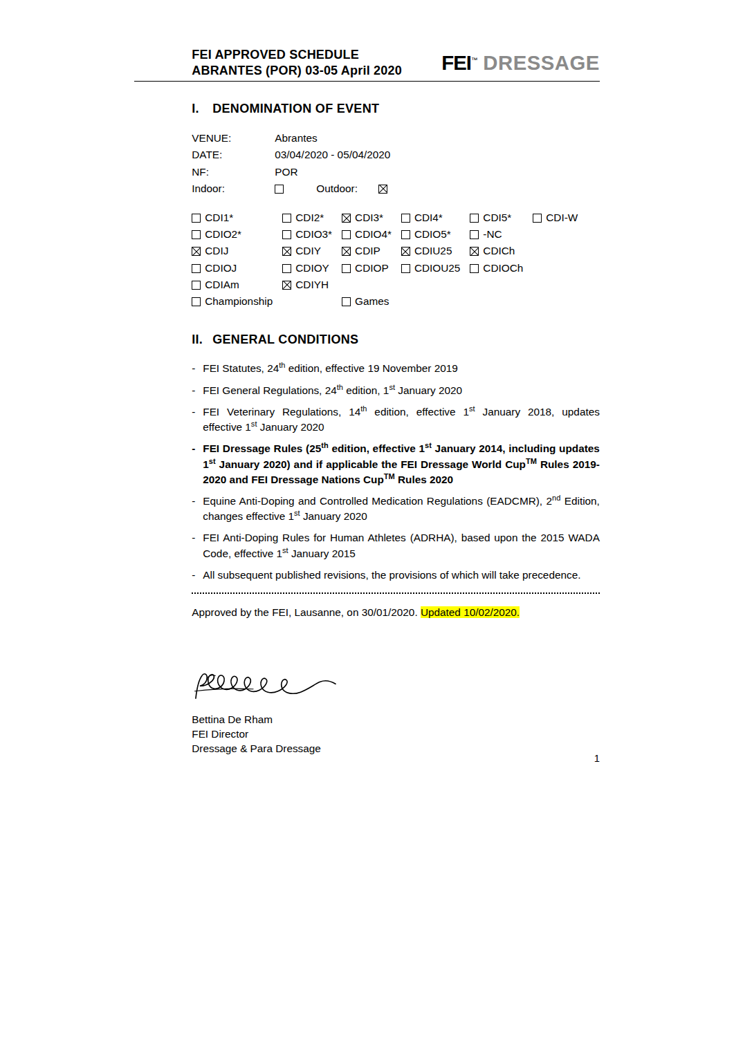FEI APPROVED SCHEDULE
ABRANTES (POR) 03-05 April 2020
FEI™ DRESSAGE
I. DENOMINATION OF EVENT
| VENUE: | Abrantes |
| DATE: | 03/04/2020 - 05/04/2020 |
| NF: | POR |
| Indoor: | | Outdoor: | |
| | CDI1* | | CDI2* | | CDI3* | | CDI4* | | CDI5* | | CDI-W |
| | CDIO2* | | CDIO3* | | CDIO4* | | CDIO5* | | -NC | | |
| | CDIJ | | CDIY | | CDIP | | CDIU25 | | CDICh | | |
| | CDIOJ | | CDIOY | | CDIOP | | CDIOU25 | | CDIOCh | | |
| | CDIAm | | CDIYH | | | | | | | | |
| | Championship | | | | Games | | | | | | |
II. GENERAL CONDITIONS
FEI Statutes, 24th edition, effective 19 November 2019
FEI General Regulations, 24th edition, 1st January 2020
FEI Veterinary Regulations, 14th edition, effective 1st January 2018, updates effective 1st January 2020
FEI Dressage Rules (25th edition, effective 1st January 2014, including updates 1st January 2020) and if applicable the FEI Dressage World CupTM Rules 2019-2020 and FEI Dressage Nations CupTM Rules 2020
Equine Anti-Doping and Controlled Medication Regulations (EADCMR), 2nd Edition, changes effective 1st January 2020
FEI Anti-Doping Rules for Human Athletes (ADRHA), based upon the 2015 WADA Code, effective 1st January 2015
All subsequent published revisions, the provisions of which will take precedence.
Approved by the FEI, Lausanne, on 30/01/2020. Updated 10/02/2020.
Bettina De Rham
FEI Director
Dressage & Para Dressage
1